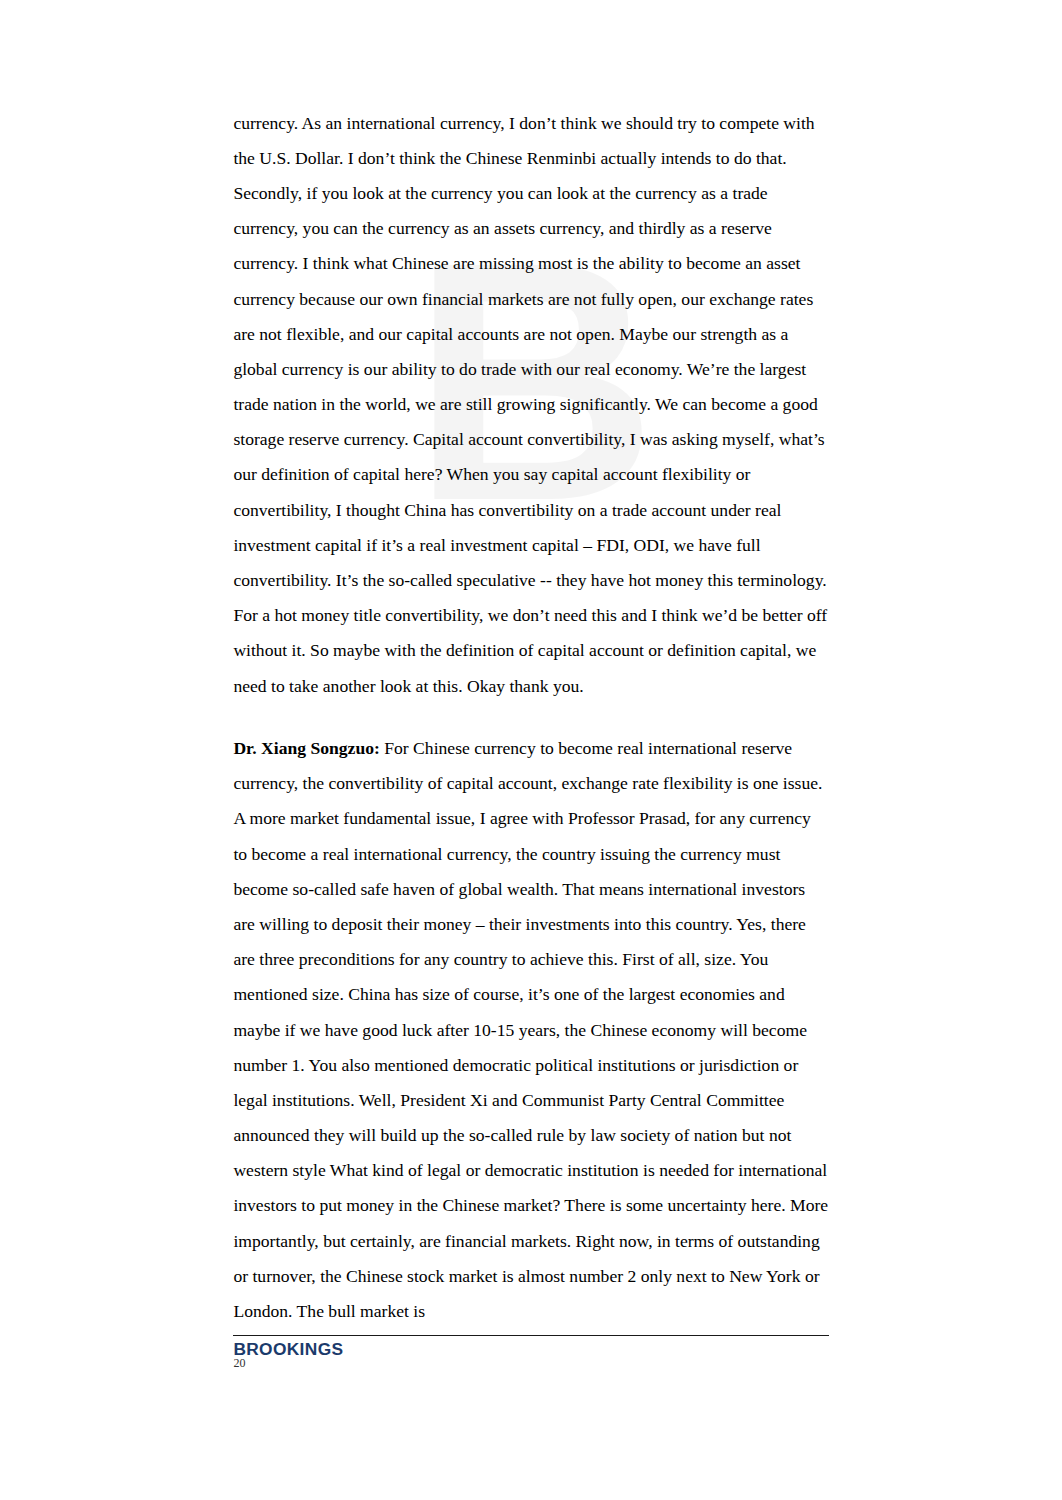B
currency. As an international currency, I don’t think we should try to compete with the U.S. Dollar. I don’t think the Chinese Renminbi actually intends to do that. Secondly, if you look at the currency you can look at the currency as a trade currency, you can the currency as an assets currency, and thirdly as a reserve currency. I think what Chinese are missing most is the ability to become an asset currency because our own financial markets are not fully open, our exchange rates are not flexible, and our capital accounts are not open. Maybe our strength as a global currency is our ability to do trade with our real economy. We’re the largest trade nation in the world, we are still growing significantly. We can become a good storage reserve currency. Capital account convertibility, I was asking myself, what’s our definition of capital here? When you say capital account flexibility or convertibility, I thought China has convertibility on a trade account under real investment capital if it’s a real investment capital – FDI, ODI, we have full convertibility. It’s the so-called speculative -- they have hot money this terminology. For a hot money title convertibility, we don’t need this and I think we’d be better off without it. So maybe with the definition of capital account or definition capital, we need to take another look at this. Okay thank you.
Dr. Xiang Songzuo: For Chinese currency to become real international reserve currency, the convertibility of capital account, exchange rate flexibility is one issue. A more market fundamental issue, I agree with Professor Prasad, for any currency to become a real international currency, the country issuing the currency must become so-called safe haven of global wealth. That means international investors are willing to deposit their money – their investments into this country. Yes, there are three preconditions for any country to achieve this. First of all, size. You mentioned size. China has size of course, it’s one of the largest economies and maybe if we have good luck after 10-15 years, the Chinese economy will become number 1. You also mentioned democratic political institutions or jurisdiction or legal institutions. Well, President Xi and Communist Party Central Committee announced they will build up the so-called rule by law society of nation but not western style What kind of legal or democratic institution is needed for international investors to put money in the Chinese market? There is some uncertainty here. More importantly, but certainly, are financial markets. Right now, in terms of outstanding or turnover, the Chinese stock market is almost number 2 only next to New York or London. The bull market is
BROOKINGS
20